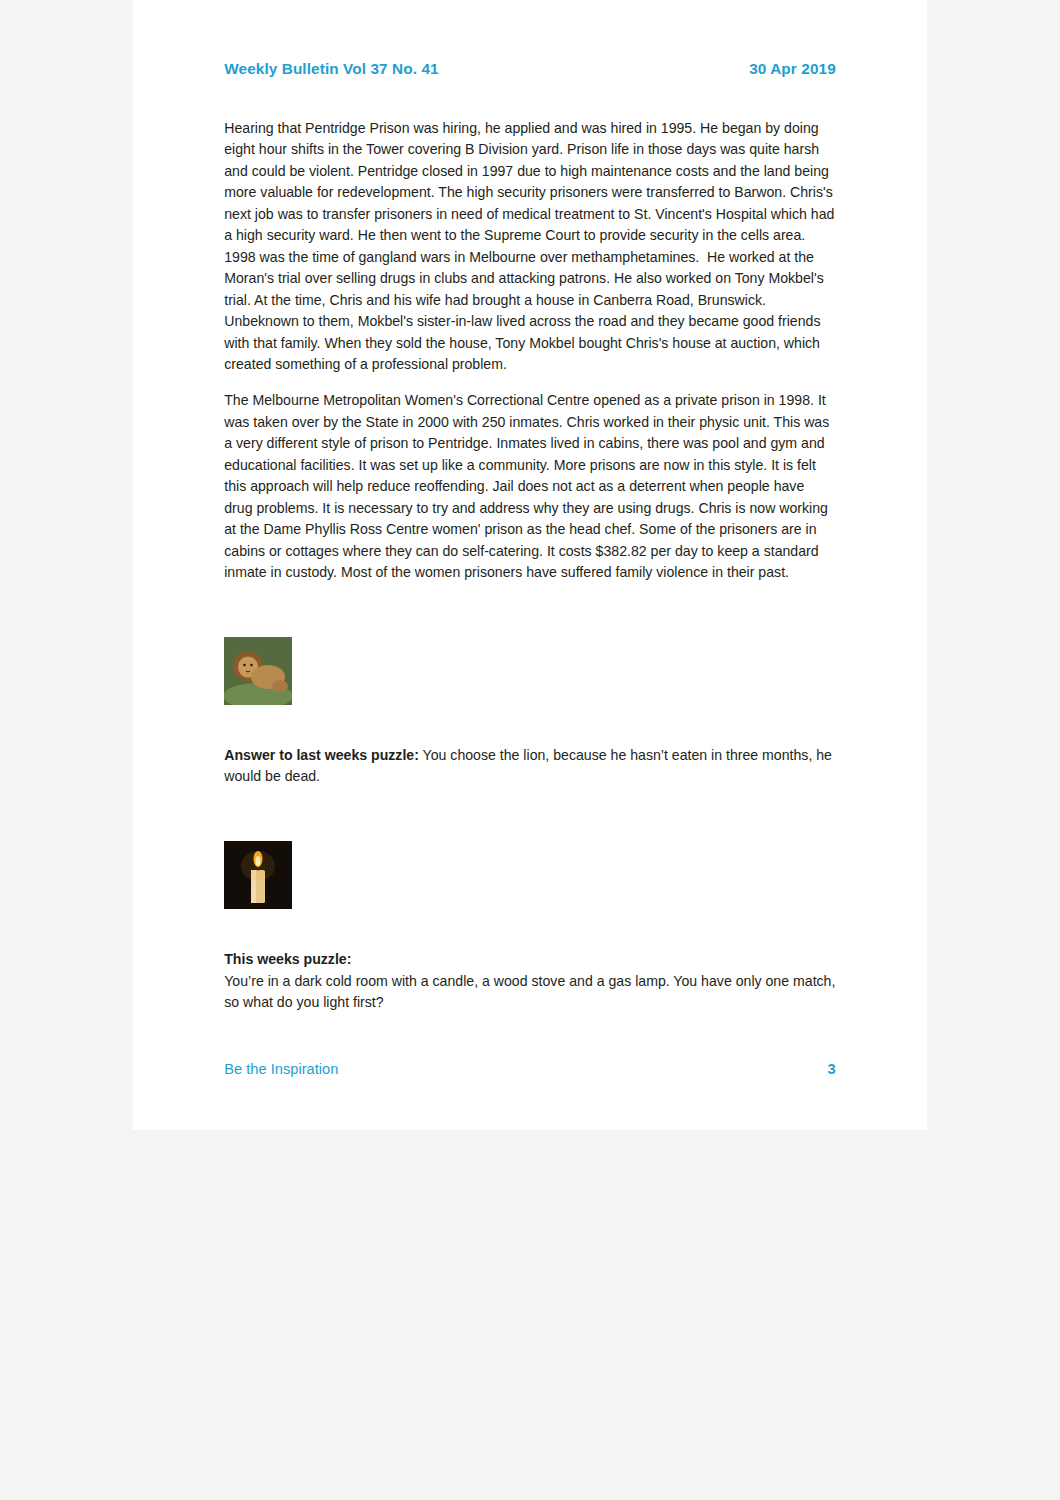Weekly Bulletin Vol 37 No. 41
30 Apr 2019
Hearing that Pentridge Prison was hiring, he applied and was hired in 1995. He began by doing eight hour shifts in the Tower covering B Division yard. Prison life in those days was quite harsh and could be violent. Pentridge closed in 1997 due to high maintenance costs and the land being more valuable for redevelopment. The high security prisoners were transferred to Barwon. Chris's next job was to transfer prisoners in need of medical treatment to St. Vincent's Hospital which had a high security ward. He then went to the Supreme Court to provide security in the cells area. 1998 was the time of gangland wars in Melbourne over methamphetamines. He worked at the Moran's trial over selling drugs in clubs and attacking patrons. He also worked on Tony Mokbel's trial. At the time, Chris and his wife had brought a house in Canberra Road, Brunswick. Unbeknown to them, Mokbel's sister-in-law lived across the road and they became good friends with that family. When they sold the house, Tony Mokbel bought Chris's house at auction, which created something of a professional problem.
The Melbourne Metropolitan Women's Correctional Centre opened as a private prison in 1998. It was taken over by the State in 2000 with 250 inmates. Chris worked in their physic unit. This was a very different style of prison to Pentridge. Inmates lived in cabins, there was pool and gym and educational facilities. It was set up like a community. More prisons are now in this style. It is felt this approach will help reduce reoffending. Jail does not act as a deterrent when people have drug problems. It is necessary to try and address why they are using drugs. Chris is now working at the Dame Phyllis Ross Centre women' prison as the head chef. Some of the prisoners are in cabins or cottages where they can do self-catering. It costs $382.82 per day to keep a standard inmate in custody. Most of the women prisoners have suffered family violence in their past.
Answer to last weeks puzzle: You choose the lion, because he hasn’t eaten in three months, he would be dead.
This weeks puzzle:
You’re in a dark cold room with a candle, a wood stove and a gas lamp. You have only one match, so what do you light first?
Be the Inspiration
3